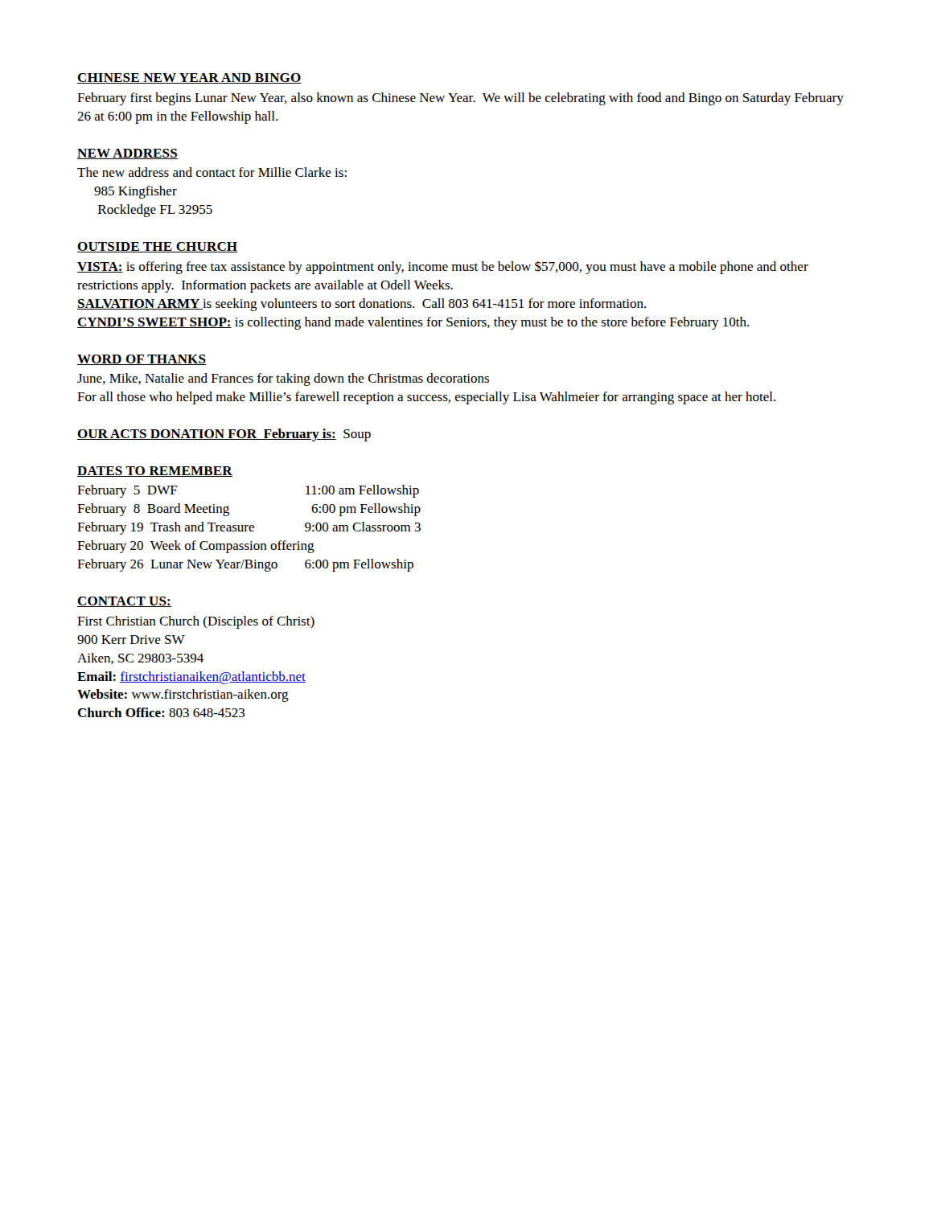CHINESE NEW YEAR AND BINGO
February first begins Lunar New Year, also known as Chinese New Year. We will be celebrating with food and Bingo on Saturday February 26 at 6:00 pm in the Fellowship hall.
NEW ADDRESS
The new address and contact for Millie Clarke is:
985 Kingfisher
Rockledge FL 32955
OUTSIDE THE CHURCH
VISTA: is offering free tax assistance by appointment only, income must be below $57,000, you must have a mobile phone and other restrictions apply. Information packets are available at Odell Weeks.
SALVATION ARMY is seeking volunteers to sort donations. Call 803 641-4151 for more information.
CYNDI’S SWEET SHOP: is collecting hand made valentines for Seniors, they must be to the store before February 10th.
WORD OF THANKS
June, Mike, Natalie and Frances for taking down the Christmas decorations
For all those who helped make Millie’s farewell reception a success, especially Lisa Wahlmeier for arranging space at her hotel.
OUR ACTS DONATION FOR February is: Soup
DATES TO REMEMBER
| February 5 DWF | 11:00 am Fellowship |
| February 8 Board Meeting | 6:00 pm Fellowship |
| February 19 Trash and Treasure | 9:00 am Classroom 3 |
| February 20 Week of Compassion offering |
| February 26 Lunar New Year/Bingo | 6:00 pm Fellowship |
CONTACT US:
First Christian Church (Disciples of Christ)
900 Kerr Drive SW
Aiken, SC 29803-5394
Email: firstchristianaiken@atlanticbb.net
Website: www.firstchristian-aiken.org
Church Office: 803 648-4523